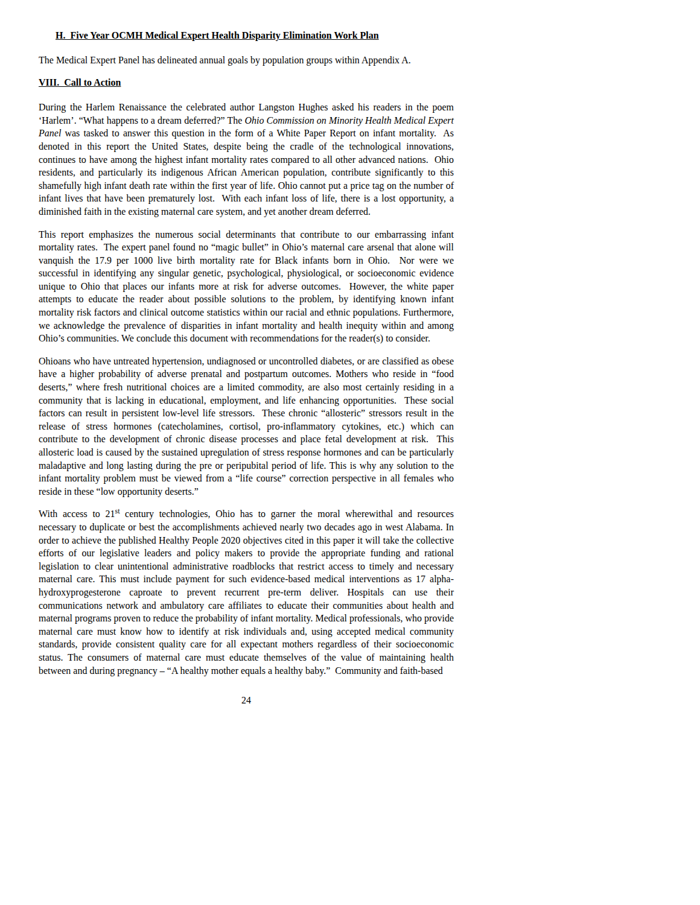H. Five Year OCMH Medical Expert Health Disparity Elimination Work Plan
The Medical Expert Panel has delineated annual goals by population groups within Appendix A.
VIII. Call to Action
During the Harlem Renaissance the celebrated author Langston Hughes asked his readers in the poem ‘Harlem’. “What happens to a dream deferred?” The Ohio Commission on Minority Health Medical Expert Panel was tasked to answer this question in the form of a White Paper Report on infant mortality. As denoted in this report the United States, despite being the cradle of the technological innovations, continues to have among the highest infant mortality rates compared to all other advanced nations. Ohio residents, and particularly its indigenous African American population, contribute significantly to this shamefully high infant death rate within the first year of life. Ohio cannot put a price tag on the number of infant lives that have been prematurely lost. With each infant loss of life, there is a lost opportunity, a diminished faith in the existing maternal care system, and yet another dream deferred.
This report emphasizes the numerous social determinants that contribute to our embarrassing infant mortality rates. The expert panel found no “magic bullet” in Ohio’s maternal care arsenal that alone will vanquish the 17.9 per 1000 live birth mortality rate for Black infants born in Ohio. Nor were we successful in identifying any singular genetic, psychological, physiological, or socioeconomic evidence unique to Ohio that places our infants more at risk for adverse outcomes. However, the white paper attempts to educate the reader about possible solutions to the problem, by identifying known infant mortality risk factors and clinical outcome statistics within our racial and ethnic populations. Furthermore, we acknowledge the prevalence of disparities in infant mortality and health inequity within and among Ohio’s communities. We conclude this document with recommendations for the reader(s) to consider.
Ohioans who have untreated hypertension, undiagnosed or uncontrolled diabetes, or are classified as obese have a higher probability of adverse prenatal and postpartum outcomes. Mothers who reside in “food deserts,” where fresh nutritional choices are a limited commodity, are also most certainly residing in a community that is lacking in educational, employment, and life enhancing opportunities. These social factors can result in persistent low-level life stressors. These chronic “allosteric” stressors result in the release of stress hormones (catecholamines, cortisol, pro-inflammatory cytokines, etc.) which can contribute to the development of chronic disease processes and place fetal development at risk. This allosteric load is caused by the sustained upregulation of stress response hormones and can be particularly maladaptive and long lasting during the pre or peripubital period of life. This is why any solution to the infant mortality problem must be viewed from a “life course” correction perspective in all females who reside in these “low opportunity deserts.”
With access to 21st century technologies, Ohio has to garner the moral wherewithal and resources necessary to duplicate or best the accomplishments achieved nearly two decades ago in west Alabama. In order to achieve the published Healthy People 2020 objectives cited in this paper it will take the collective efforts of our legislative leaders and policy makers to provide the appropriate funding and rational legislation to clear unintentional administrative roadblocks that restrict access to timely and necessary maternal care. This must include payment for such evidence-based medical interventions as 17 alpha-hydroxyprogesterone caproate to prevent recurrent pre-term deliver. Hospitals can use their communications network and ambulatory care affiliates to educate their communities about health and maternal programs proven to reduce the probability of infant mortality. Medical professionals, who provide maternal care must know how to identify at risk individuals and, using accepted medical community standards, provide consistent quality care for all expectant mothers regardless of their socioeconomic status. The consumers of maternal care must educate themselves of the value of maintaining health between and during pregnancy – “A healthy mother equals a healthy baby.” Community and faith-based
24